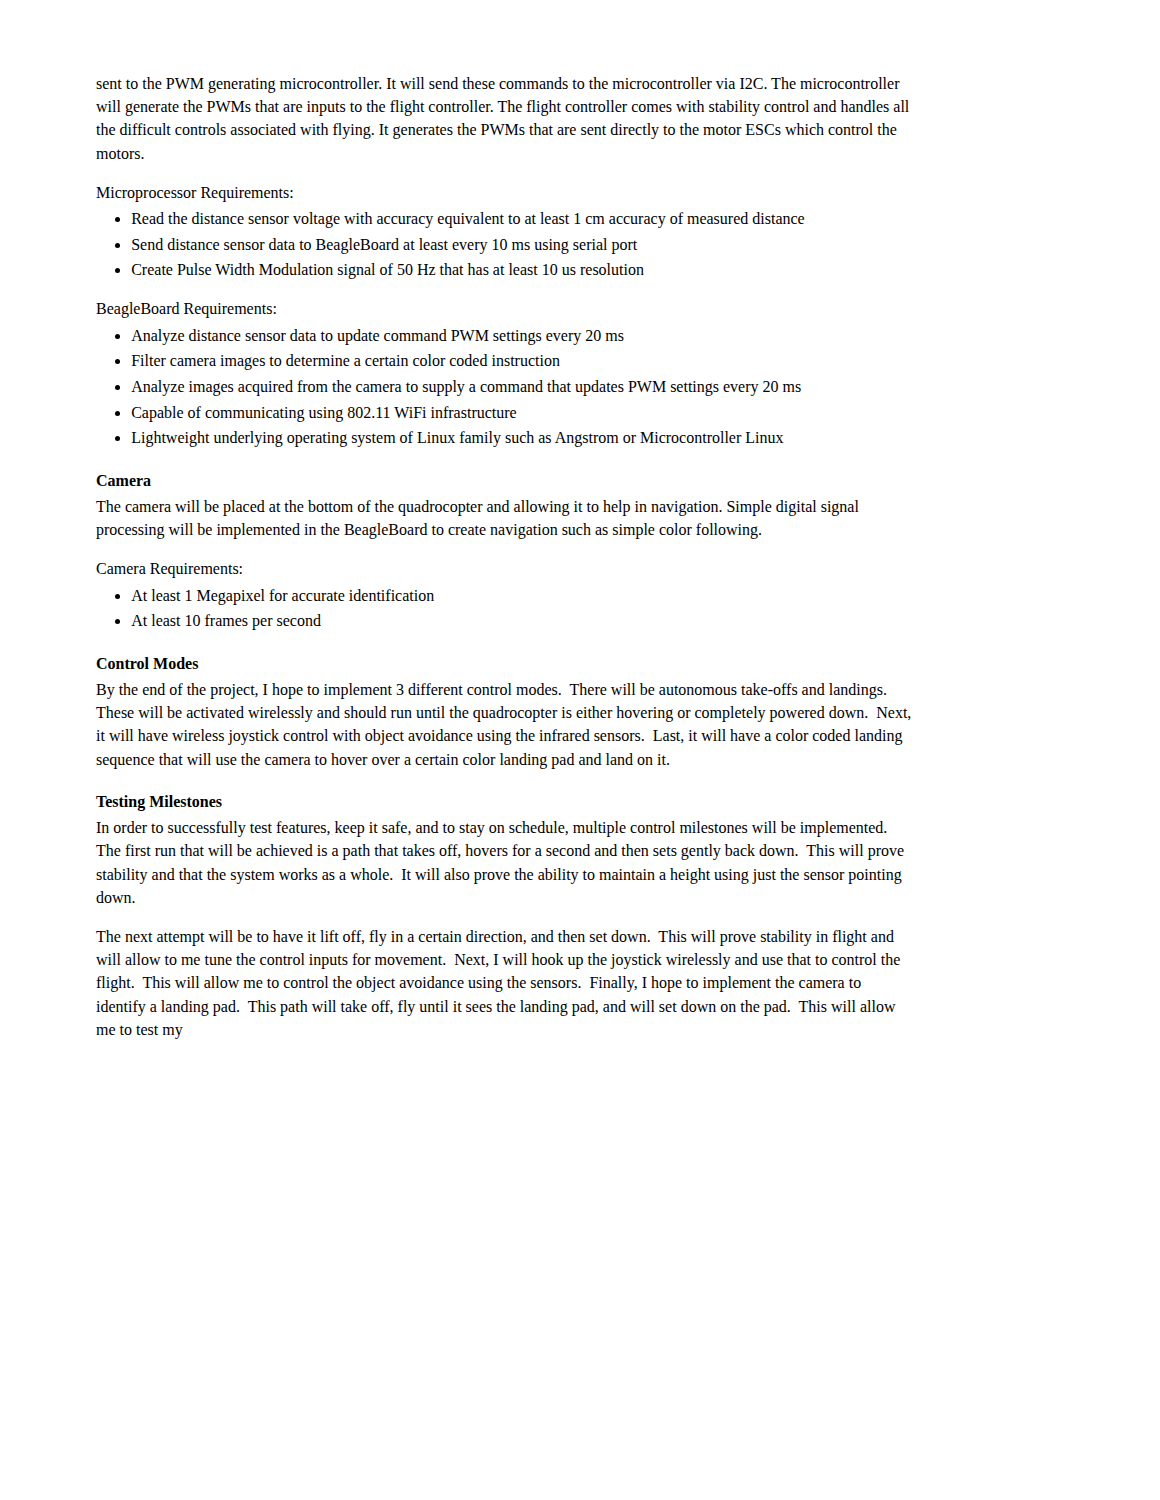sent to the PWM generating microcontroller. It will send these commands to the microcontroller via I2C. The microcontroller will generate the PWMs that are inputs to the flight controller. The flight controller comes with stability control and handles all the difficult controls associated with flying. It generates the PWMs that are sent directly to the motor ESCs which control the motors.
Microprocessor Requirements:
Read the distance sensor voltage with accuracy equivalent to at least 1 cm accuracy of measured distance
Send distance sensor data to BeagleBoard at least every 10 ms using serial port
Create Pulse Width Modulation signal of 50 Hz that has at least 10 us resolution
BeagleBoard Requirements:
Analyze distance sensor data to update command PWM settings every 20 ms
Filter camera images to determine a certain color coded instruction
Analyze images acquired from the camera to supply a command that updates PWM settings every 20 ms
Capable of communicating using 802.11 WiFi infrastructure
Lightweight underlying operating system of Linux family such as Angstrom or Microcontroller Linux
Camera
The camera will be placed at the bottom of the quadrocopter and allowing it to help in navigation. Simple digital signal processing will be implemented in the BeagleBoard to create navigation such as simple color following.
Camera Requirements:
At least 1 Megapixel for accurate identification
At least 10 frames per second
Control Modes
By the end of the project, I hope to implement 3 different control modes. There will be autonomous take-offs and landings. These will be activated wirelessly and should run until the quadrocopter is either hovering or completely powered down. Next, it will have wireless joystick control with object avoidance using the infrared sensors. Last, it will have a color coded landing sequence that will use the camera to hover over a certain color landing pad and land on it.
Testing Milestones
In order to successfully test features, keep it safe, and to stay on schedule, multiple control milestones will be implemented. The first run that will be achieved is a path that takes off, hovers for a second and then sets gently back down. This will prove stability and that the system works as a whole. It will also prove the ability to maintain a height using just the sensor pointing down.
The next attempt will be to have it lift off, fly in a certain direction, and then set down. This will prove stability in flight and will allow to me tune the control inputs for movement. Next, I will hook up the joystick wirelessly and use that to control the flight. This will allow me to control the object avoidance using the sensors. Finally, I hope to implement the camera to identify a landing pad. This path will take off, fly until it sees the landing pad, and will set down on the pad. This will allow me to test my